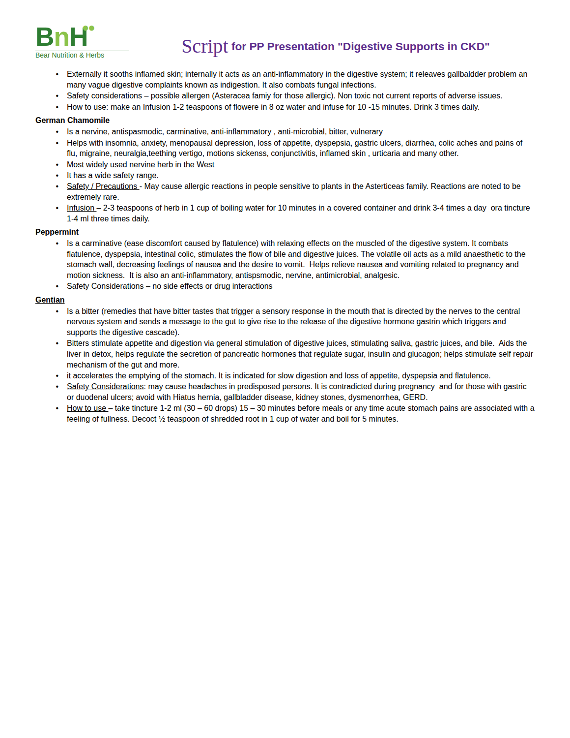Bn H●●
Bear Nutrition & Herbs
Script for PP Presentation "Digestive Supports in CKD"
Externally it sooths inflamed skin; internally it acts as an anti-inflammatory in the digestive system; it releaves gallbaldder problem an many vague digestive complaints known as indigestion. It also combats fungal infections.
Safety considerations – possible allergen (Asteracea famiy for those allergic). Non toxic not current reports of adverse issues.
How to use: make an Infusion 1-2 teaspoons of flowere in 8 oz water and infuse for 10 -15 minutes. Drink 3 times daily.
German Chamomile
Is a nervine, antispasmodic, carminative, anti-inflammatory , anti-microbial, bitter, vulnerary
Helps with insomnia, anxiety, menopausal depression, loss of appetite, dyspepsia, gastric ulcers, diarrhea, colic aches and pains of flu, migraine, neuralgia,teething vertigo, motions sickenss, conjunctivitis, inflamed skin , urticaria and many other.
Most widely used nervine herb in the West
It has a wide safety range.
Safety / Precautions - May cause allergic reactions in people sensitive to plants in the Asterticeas family. Reactions are noted to be extremely rare.
Infusion – 2-3 teaspoons of herb in 1 cup of boiling water for 10 minutes in a covered container and drink 3-4 times a day ora tincture 1-4 ml three times daily.
Peppermint
Is a carminative (ease discomfort caused by flatulence) with relaxing effects on the muscled of the digestive system. It combats flatulence, dyspepsia, intestinal colic, stimulates the flow of bile and digestive juices. The volatile oil acts as a mild anaesthetic to the stomach wall, decreasing feelings of nausea and the desire to vomit. Helps relieve nausea and vomiting related to pregnancy and motion sickness. It is also an anti-inflammatory, antispsmodic, nervine, antimicrobial, analgesic.
Safety Considerations – no side effects or drug interactions
Gentian
Is a bitter (remedies that have bitter tastes that trigger a sensory response in the mouth that is directed by the nerves to the central nervous system and sends a message to the gut to give rise to the release of the digestive hormone gastrin which triggers and supports the digestive cascade).
Bitters stimulate appetite and digestion via general stimulation of digestive juices, stimulating saliva, gastric juices, and bile. Aids the liver in detox, helps regulate the secretion of pancreatic hormones that regulate sugar, insulin and glucagon; helps stimulate self repair mechanism of the gut and more.
it accelerates the emptying of the stomach. It is indicated for slow digestion and loss of appetite, dyspepsia and flatulence.
Safety Considerations: may cause headaches in predisposed persons. It is contradicted during pregnancy and for those with gastric or duodenal ulcers; avoid with Hiatus hernia, gallbladder disease, kidney stones, dysmenorrhea, GERD.
How to use – take tincture 1-2 ml (30 – 60 drops) 15 – 30 minutes before meals or any time acute stomach pains are associated with a feeling of fullness. Decoct ½ teaspoon of shredded root in 1 cup of water and boil for 5 minutes.